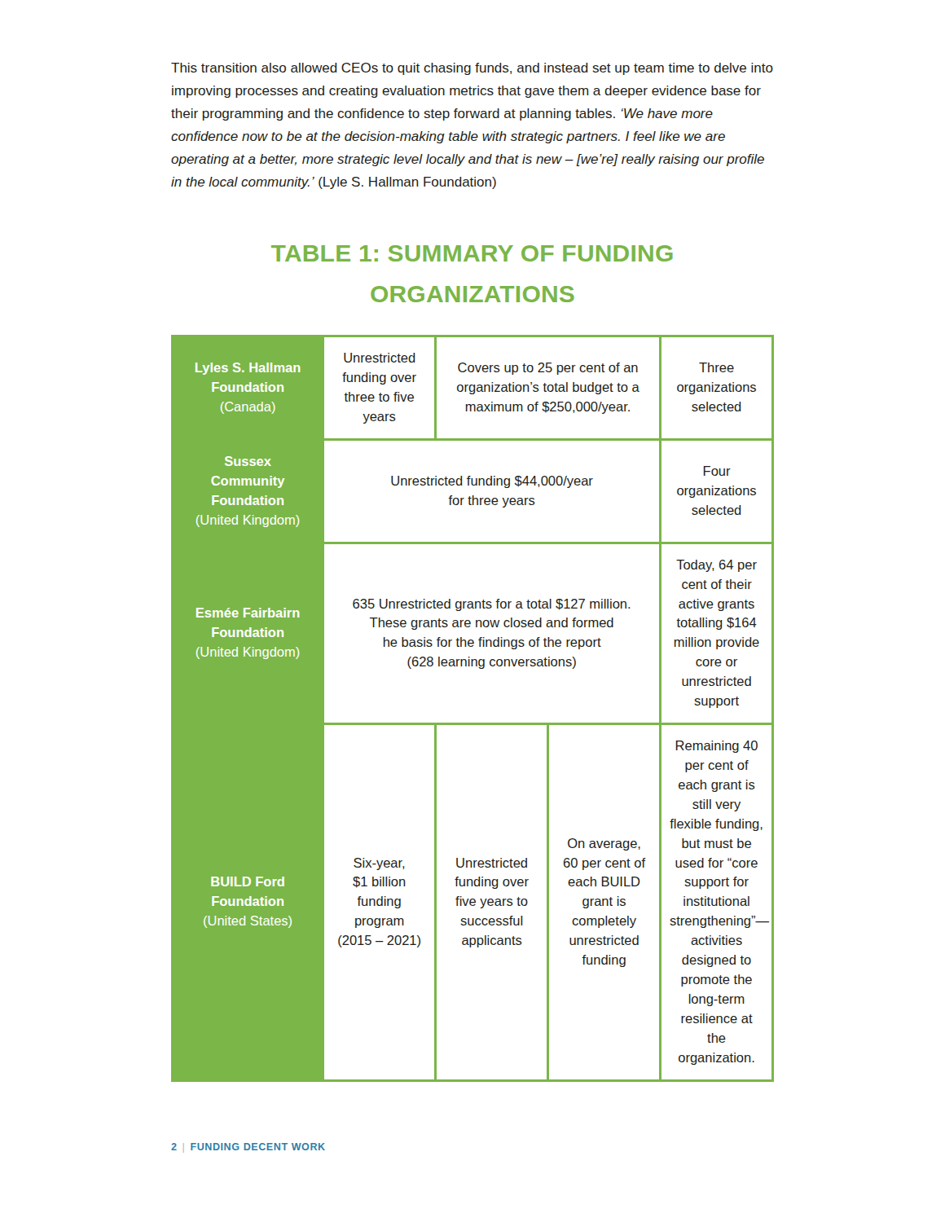This transition also allowed CEOs to quit chasing funds, and instead set up team time to delve into improving processes and creating evaluation metrics that gave them a deeper evidence base for their programming and the confidence to step forward at planning tables. ‘We have more confidence now to be at the decision-making table with strategic partners. I feel like we are operating at a better, more strategic level locally and that is new – [we’re] really raising our profile in the local community.’ (Lyle S. Hallman Foundation)
Table 1: Summary of Funding Organizations
| Lyles S. Hallman Foundation (Canada) | Unrestricted funding over three to five years | Covers up to 25 per cent of an organization’s total budget to a maximum of $250,000/year. | Three organizations selected |
| Sussex Community Foundation (United Kingdom) | Unrestricted funding $44,000/year for three years | Four organizations selected |
| Esmée Fairbairn Foundation (United Kingdom) | 635 Unrestricted grants for a total $127 million. These grants are now closed and formed he basis for the findings of the report (628 learning conversations) | Today, 64 per cent of their active grants totalling $164 million provide core or unrestricted support |
| BUILD Ford Foundation (United States) | Six-year, $1 billion funding program (2015 – 2021) | Unrestricted funding over five years to successful applicants | On average, 60 per cent of each BUILD grant is completely unrestricted funding | Remaining 40 per cent of each grant is still very flexible funding, but must be used for “core support for institutional strengthening”—activities designed to promote the long-term resilience at the organization. |
2|FUNDING DECENT WORK